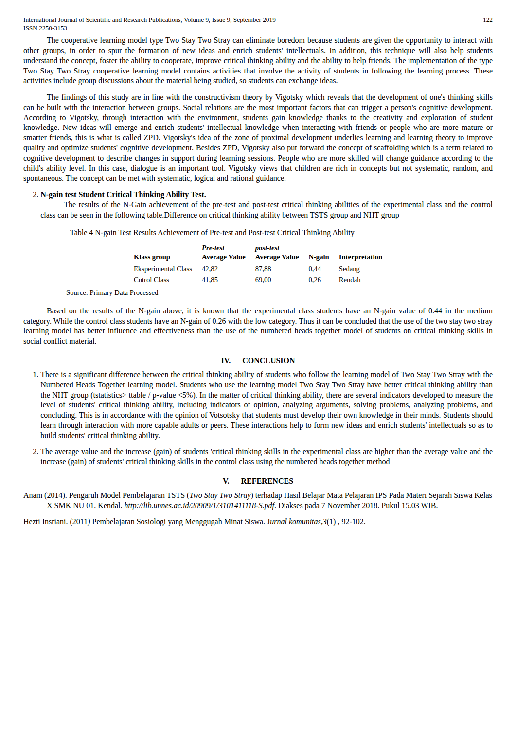International Journal of Scientific and Research Publications, Volume 9, Issue 9, September 2019
ISSN 2250-3153
122
The cooperative learning model type Two Stay Two Stray can eliminate boredom because students are given the opportunity to interact with other groups, in order to spur the formation of new ideas and enrich students' intellectuals. In addition, this technique will also help students understand the concept, foster the ability to cooperate, improve critical thinking ability and the ability to help friends. The implementation of the type Two Stay Two Stray cooperative learning model contains activities that involve the activity of students in following the learning process. These activities include group discussions about the material being studied, so students can exchange ideas.
The findings of this study are in line with the constructivism theory by Vigotsky which reveals that the development of one's thinking skills can be built with the interaction between groups. Social relations are the most important factors that can trigger a person's cognitive development. According to Vigotsky, through interaction with the environment, students gain knowledge thanks to the creativity and exploration of student knowledge. New ideas will emerge and enrich students' intellectual knowledge when interacting with friends or people who are more mature or smarter friends, this is what is called ZPD. Vigotsky's idea of the zone of proximal development underlies learning and learning theory to improve quality and optimize students' cognitive development. Besides ZPD, Vigotsky also put forward the concept of scaffolding which is a term related to cognitive development to describe changes in support during learning sessions. People who are more skilled will change guidance according to the child's ability level. In this case, dialogue is an important tool. Vigotsky views that children are rich in concepts but not systematic, random, and spontaneous. The concept can be met with systematic, logical and rational guidance.
N-gain test Student Critical Thinking Ability Test.
The results of the N-Gain achievement of the pre-test and post-test critical thinking abilities of the experimental class and the control class can be seen in the following table.Difference on critical thinking ability between TSTS group and NHT group
Table 4 N-gain Test Results Achievement of Pre-test and Post-test Critical Thinking Ability
| Klass group | Pre-test Average Value | post-test Average Value | N-gain | Interpretation |
| --- | --- | --- | --- | --- |
| Eksperimental Class | 42,82 | 87,88 | 0,44 | Sedang |
| Cntrol Class | 41,85 | 69,00 | 0,26 | Rendah |
Source: Primary Data Processed
Based on the results of the N-gain above, it is known that the experimental class students have an N-gain value of 0.44 in the medium category. While the control class students have an N-gain of 0.26 with the low category. Thus it can be concluded that the use of the two stay two stray learning model has better influence and effectiveness than the use of the numbered heads together model of students on critical thinking skills in social conflict material.
IV. CONCLUSION
There is a significant difference between the critical thinking ability of students who follow the learning model of Two Stay Two Stray with the Numbered Heads Together learning model. Students who use the learning model Two Stay Two Stray have better critical thinking ability than the NHT group (tstatistics> ttable / p-value <5%). In the matter of critical thinking ability, there are several indicators developed to measure the level of students' critical thinking ability, including indicators of opinion, analyzing arguments, solving problems, analyzing problems, and concluding. This is in accordance with the opinion of Votsotsky that students must develop their own knowledge in their minds. Students should learn through interaction with more capable adults or peers. These interactions help to form new ideas and enrich students' intellectuals so as to build students' critical thinking ability.
The average value and the increase (gain) of students 'critical thinking skills in the experimental class are higher than the average value and the increase (gain) of students' critical thinking skills in the control class using the numbered heads together method
V. REFERENCES
Anam (2014). Pengaruh Model Pembelajaran TSTS (Two Stay Two Stray) terhadap Hasil Belajar Mata Pelajaran IPS Pada Materi Sejarah Siswa Kelas X SMK NU 01. Kendal. http://lib.unnes.ac.id/20909/1/3101411118-S.pdf. Diakses pada 7 November 2018. Pukul 15.03 WIB.
Hezti Insriani. (2011) Pembelajaran Sosiologi yang Menggugah Minat Siswa. Jurnal komunitas,3(1) , 92-102.